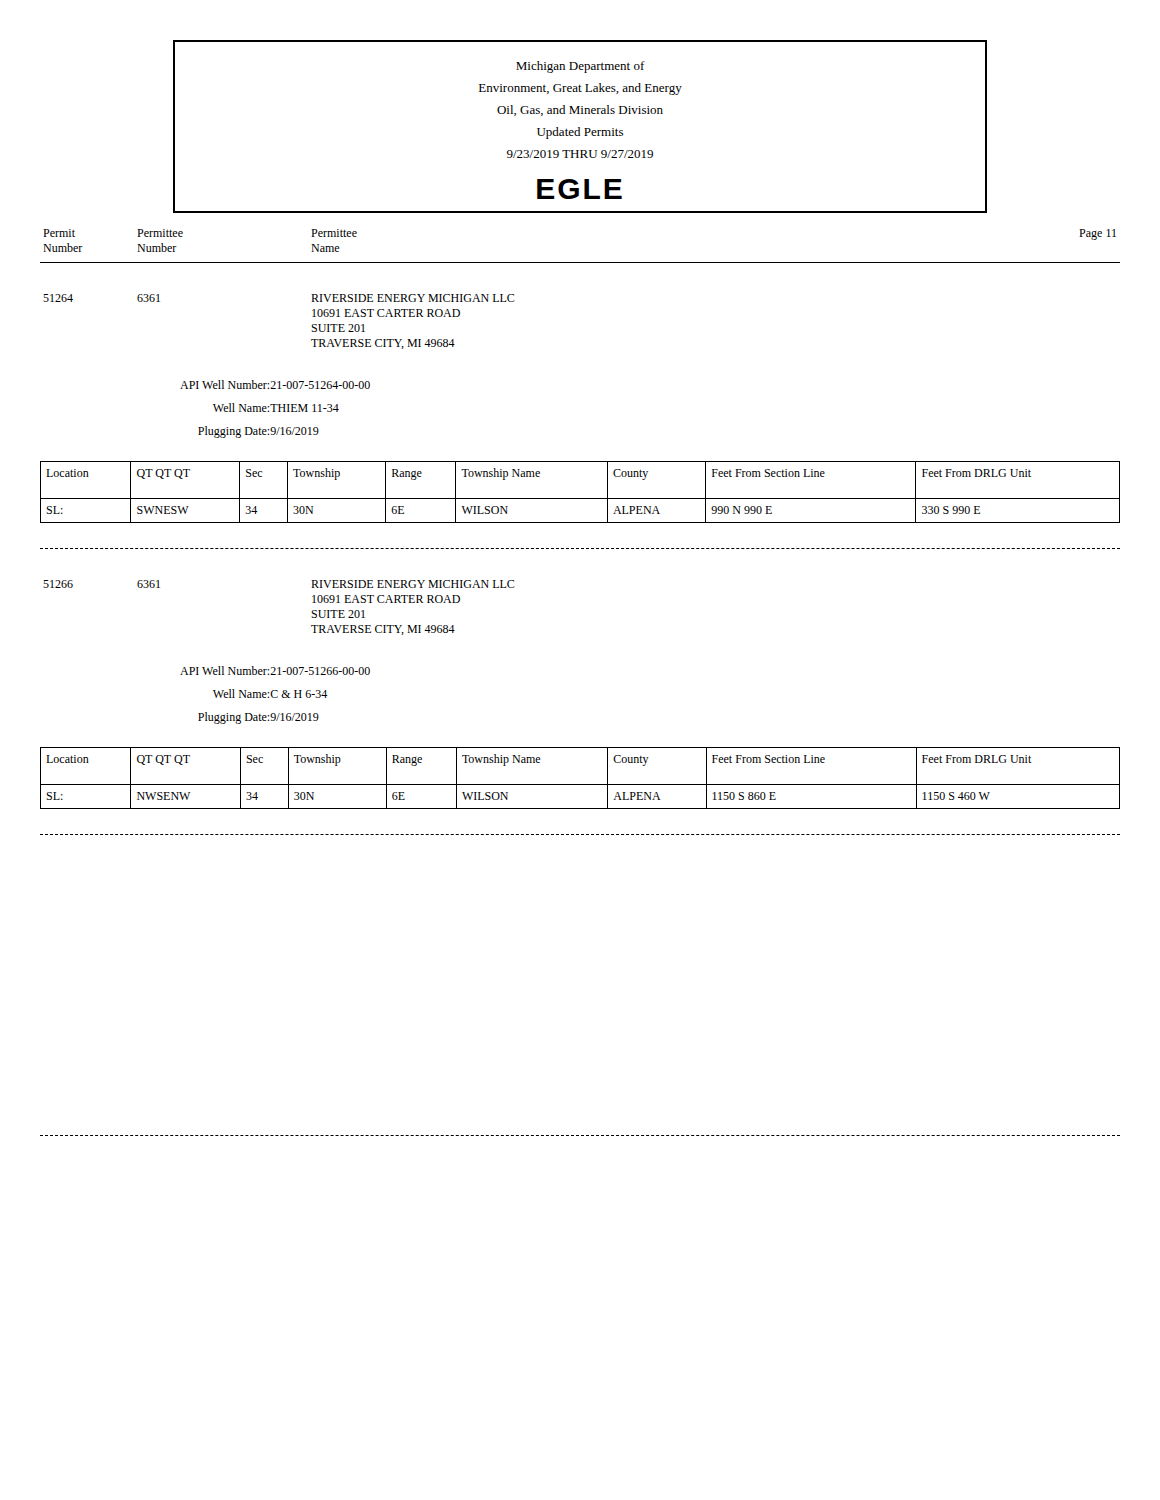Michigan Department of
Environment, Great Lakes, and Energy
Oil, Gas, and Minerals Division
Updated Permits
9/23/2019 THRU 9/27/2019
EGLE
| Permit Number | Permittee Number | Permittee Name | Page 11 |
| 51264 | 6361 | RIVERSIDE ENERGY MICHIGAN LLC 10691 EAST CARTER ROAD SUITE 201 TRAVERSE CITY, MI 49684 |
| API Well Number: | 21-007-51264-00-00 |
| Well Name: | THIEM 11-34 |
| Plugging Date: | 9/16/2019 |
| Location | QT QT QT | Sec | Township | Range | Township Name | County | Feet From Section Line | Feet From DRLG Unit |
| --- | --- | --- | --- | --- | --- | --- | --- | --- |
| SL: | SWNESW | 34 | 30N | 6E | WILSON | ALPENA | 990 N 990 E | 330 S 990 E |
| 51266 | 6361 | RIVERSIDE ENERGY MICHIGAN LLC 10691 EAST CARTER ROAD SUITE 201 TRAVERSE CITY, MI 49684 |
| API Well Number: | 21-007-51266-00-00 |
| Well Name: | C & H 6-34 |
| Plugging Date: | 9/16/2019 |
| Location | QT QT QT | Sec | Township | Range | Township Name | County | Feet From Section Line | Feet From DRLG Unit |
| --- | --- | --- | --- | --- | --- | --- | --- | --- |
| SL: | NWSENW | 34 | 30N | 6E | WILSON | ALPENA | 1150 S 860 E | 1150 S 460 W |